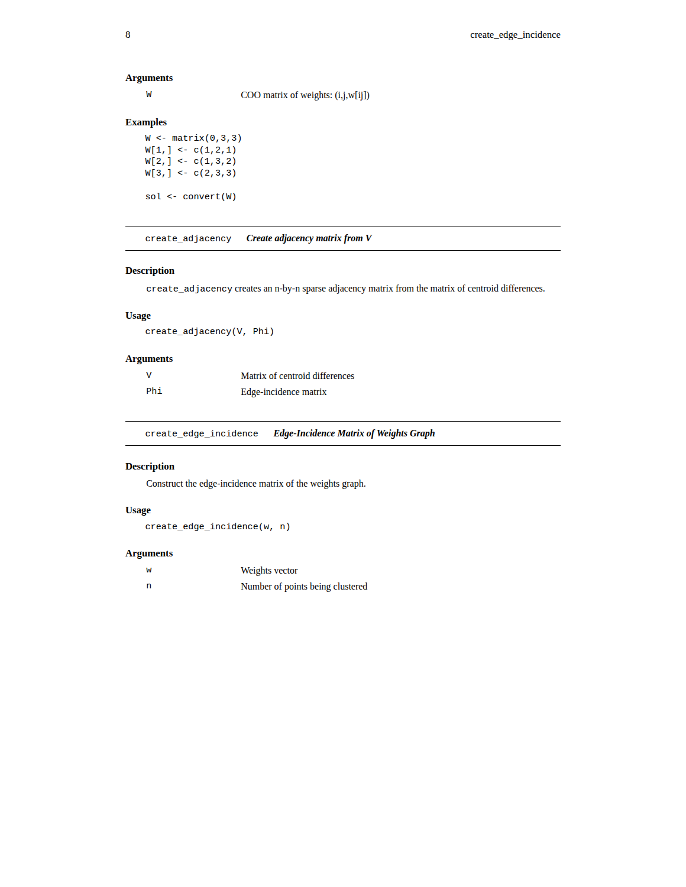8 create_edge_incidence
Arguments
W
COO matrix of weights: (i,j,w[ij])
Examples
W <- matrix(0,3,3)
W[1,] <- c(1,2,1)
W[2,] <- c(1,3,2)
W[3,] <- c(2,3,3)

sol <- convert(W)
create_adjacency Create adjacency matrix from V
Description
create_adjacency creates an n-by-n sparse adjacency matrix from the matrix of centroid differences.
Usage
create_adjacency(V, Phi)
Arguments
V
Matrix of centroid differences
Phi
Edge-incidence matrix
create_edge_incidence Edge-Incidence Matrix of Weights Graph
Description
Construct the edge-incidence matrix of the weights graph.
Usage
create_edge_incidence(w, n)
Arguments
w
Weights vector
n
Number of points being clustered